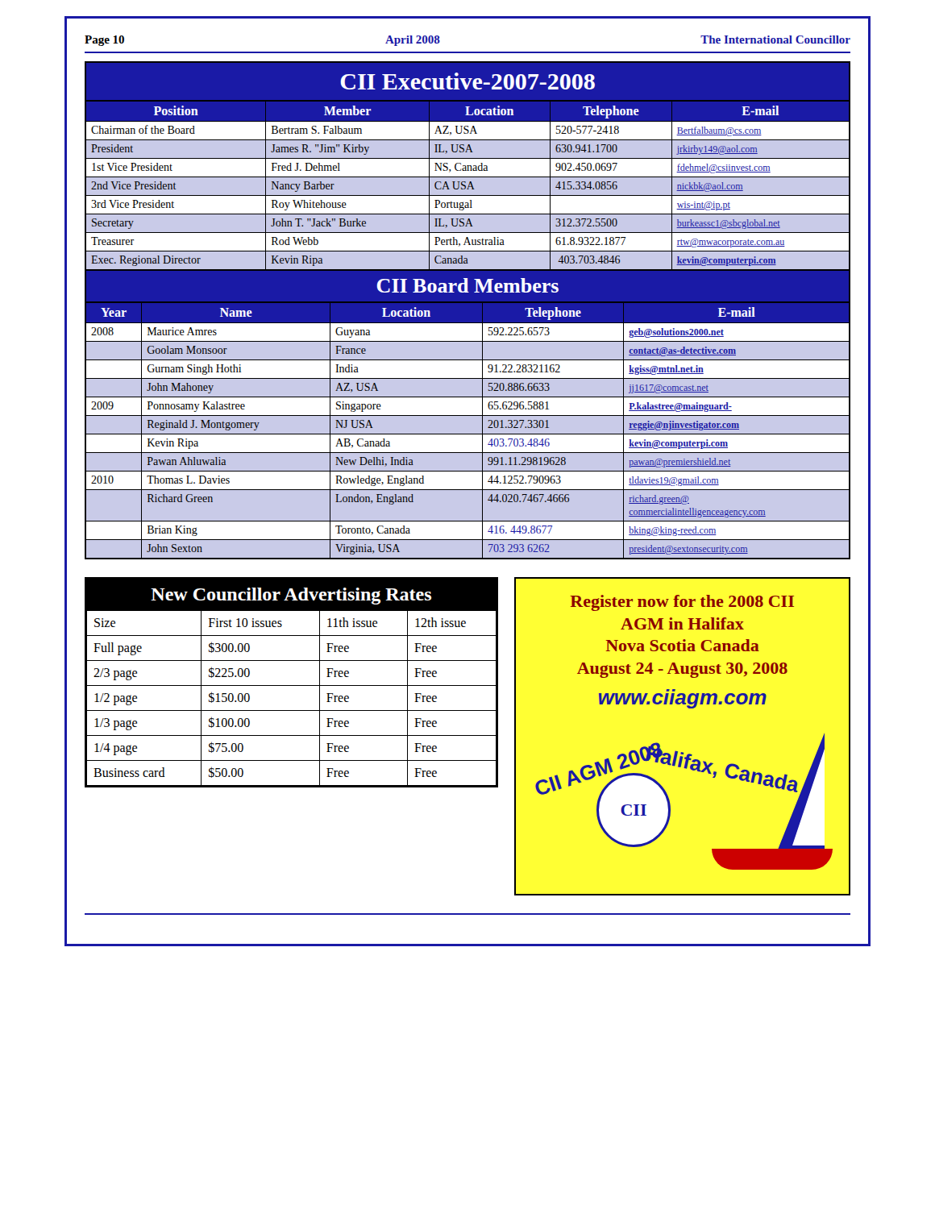Page 10
April 2008
The International Councillor
CII Executive-2007-2008
| Position | Member | Location | Telephone | E-mail |
| --- | --- | --- | --- | --- |
| Chairman of the Board | Bertram S. Falbaum | AZ, USA | 520-577-2418 | Bertfalbaum@cs.com |
| President | James R. "Jim" Kirby | IL, USA | 630.941.1700 | jrkirby149@aol.com |
| 1st Vice President | Fred J. Dehmel | NS, Canada | 902.450.0697 | fdehmel@csiinvest.com |
| 2nd Vice President | Nancy Barber | CA USA | 415.334.0856 | nickbk@aol.com |
| 3rd Vice President | Roy Whitehouse | Portugal | | wis-int@ip.pt |
| Secretary | John T. "Jack" Burke | IL, USA | 312.372.5500 | burkeassc1@sbcglobal.net |
| Treasurer | Rod Webb | Perth, Australia | 61.8.9322.1877 | rtw@mwacorporate.com.au |
| Exec. Regional Director | Kevin Ripa | Canada | 403.703.4846 | kevin@computerpi.com |
CII Board Members
| Year | Name | Location | Telephone | E-mail |
| --- | --- | --- | --- | --- |
| 2008 | Maurice Amres | Guyana | 592.225.6573 | geb@solutions2000.net |
| | Goolam Monsoor | France | | contact@as-detective.com |
| | Gurnam Singh Hothi | India | 91.22.28321162 | kgiss@mtnl.net.in |
| | John Mahoney | AZ, USA | 520.886.6633 | jj1617@comcast.net |
| 2009 | Ponnosamy Kalastree | Singapore | 65.6296.5881 | P.kalastree@mainguard- |
| | Reginald J. Montgomery | NJ USA | 201.327.3301 | reggie@njinvestigator.com |
| | Kevin Ripa | AB, Canada | 403.703.4846 | kevin@computerpi.com |
| | Pawan Ahluwalia | New Delhi, India | 991.11.29819628 | pawan@premiershield.net |
| 2010 | Thomas L. Davies | Rowledge, England | 44.1252.790963 | tldavies19@gmail.com |
| | Richard Green | London, England | 44.020.7467.4666 | richard.green@ commercialintelligenceagency.com |
| | Brian King | Toronto, Canada | 416. 449.8677 | bking@king-reed.com |
| | John Sexton | Virginia, USA | 703 293 6262 | president@sextonsecurity.com |
New Councillor Advertising Rates
| Size | First 10 issues | 11th issue | 12th issue |
| Full page | $300.00 | Free | Free |
| 2/3 page | $225.00 | Free | Free |
| 1/2 page | $150.00 | Free | Free |
| 1/3 page | $100.00 | Free | Free |
| 1/4 page | $75.00 | Free | Free |
| Business card | $50.00 | Free | Free |
Register now for the 2008 CII
AGM in Halifax
Nova Scotia Canada
August 24 - August 30, 2008
www.ciiagm.com
CII AGM 2008
CII
Halifax, Canada